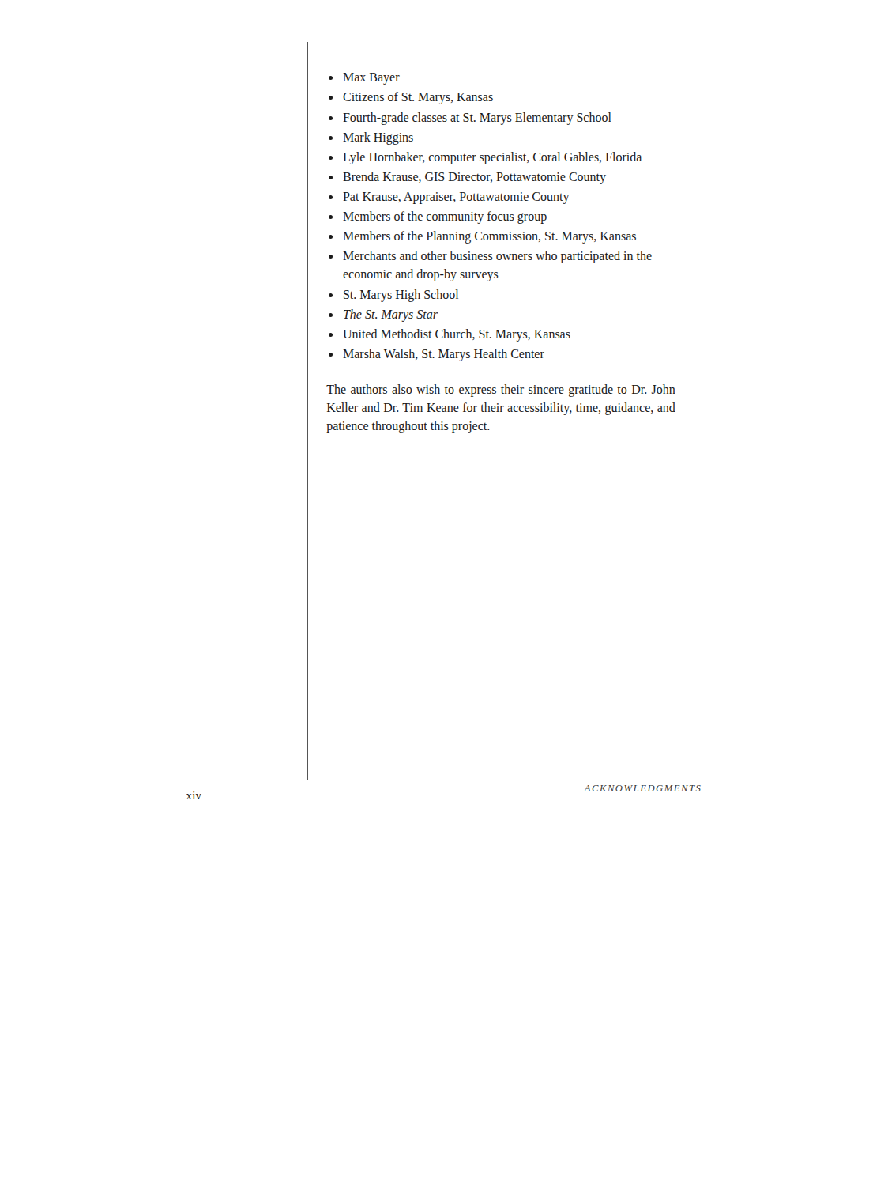Max Bayer
Citizens of St. Marys, Kansas
Fourth-grade classes at St. Marys Elementary School
Mark Higgins
Lyle Hornbaker, computer specialist, Coral Gables, Florida
Brenda Krause, GIS Director, Pottawatomie County
Pat Krause, Appraiser, Pottawatomie County
Members of the community focus group
Members of the Planning Commission, St. Marys, Kansas
Merchants and other business owners who participated in the economic and drop-by surveys
St. Marys High School
The St. Marys Star
United Methodist Church, St. Marys, Kansas
Marsha Walsh, St. Marys Health Center
The authors also wish to express their sincere gratitude to Dr. John Keller and Dr. Tim Keane for their accessibility, time, guidance, and patience throughout this project.
xiv ACKNOWLEDGMENTS